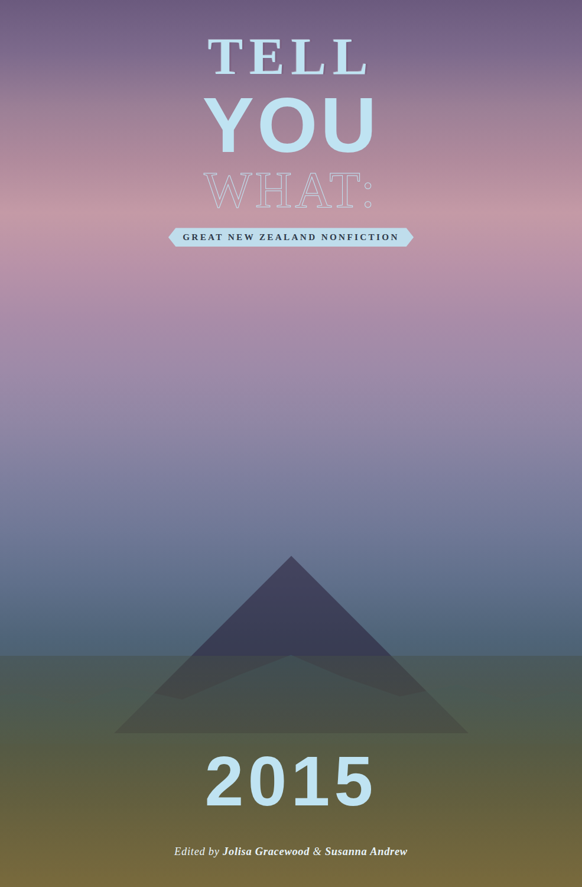TELL
YOU
WHAT:
Great New Zealand Nonfiction
2015
Edited by Jolisa Gracewood & Susanna Andrew